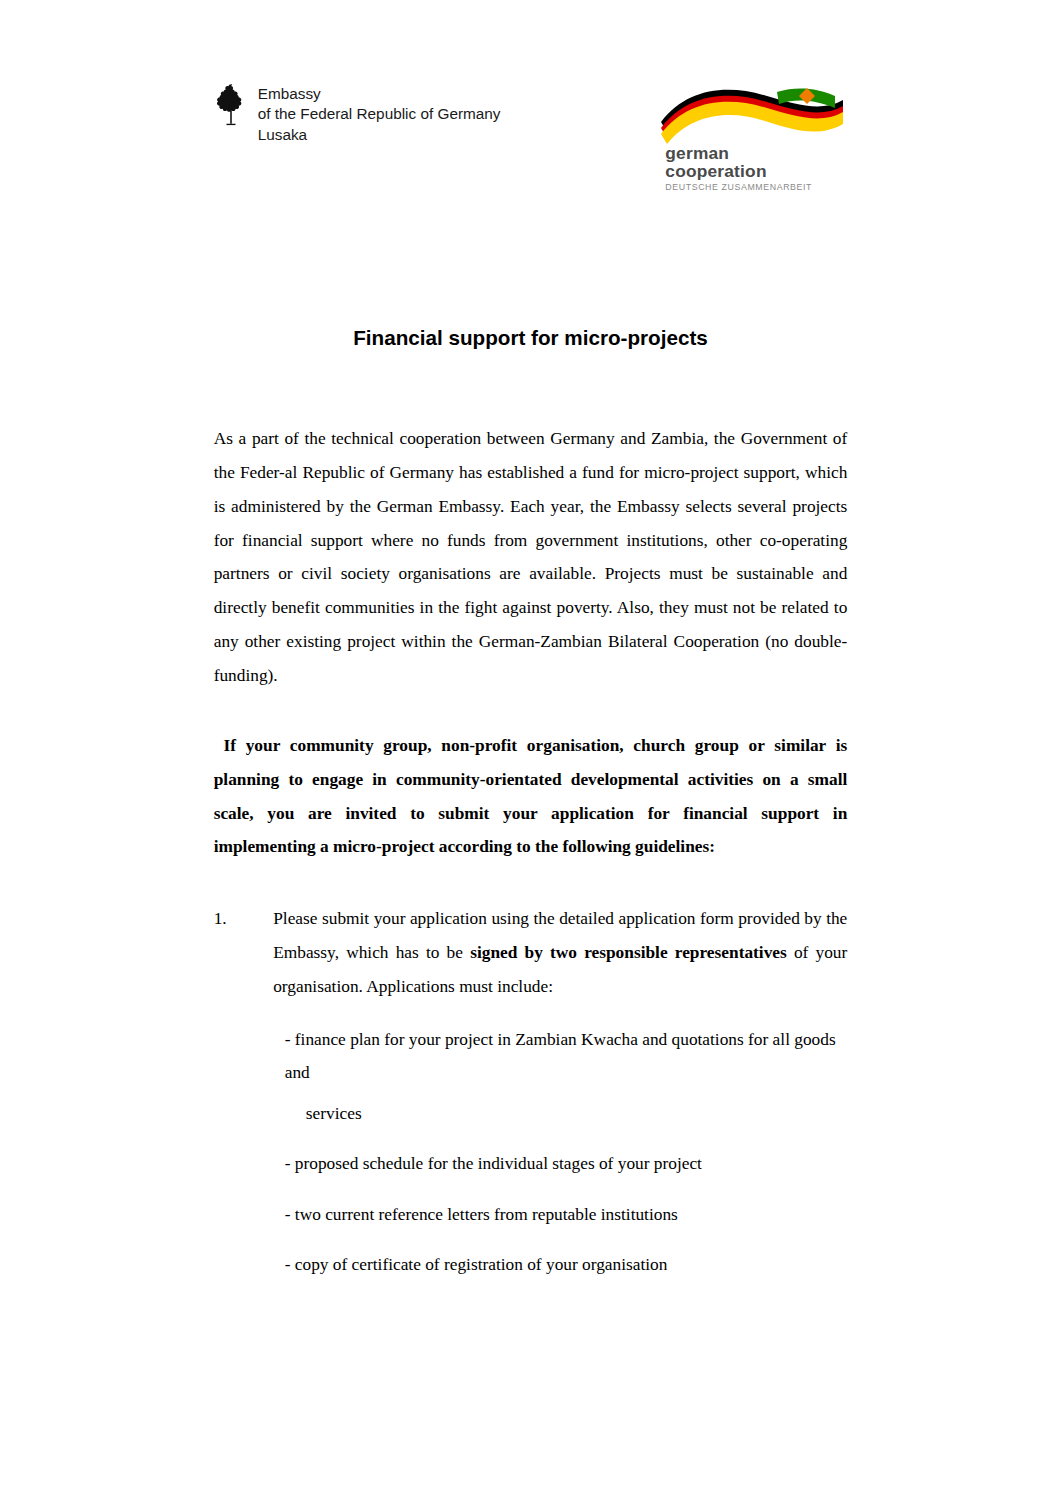Embassy of the Federal Republic of Germany Lusaka
german
cooperation
DEUTSCHE ZUSAMMENARBEIT
Financial support for micro-projects
As a part of the technical cooperation between Germany and Zambia, the Government of the Feder-al Republic of Germany has established a fund for micro-project support, which is administered by the German Embassy. Each year, the Embassy selects several projects for financial support where no funds from government institutions, other co-operating partners or civil society organisations are available. Projects must be sustainable and directly benefit communities in the fight against poverty. Also, they must not be related to any other existing project within the German-Zambian Bilateral Cooperation (no double-funding).
If your community group, non-profit organisation, church group or similar is planning to engage in community-orientated developmental activities on a small scale, you are invited to submit your application for financial support in implementing a micro-project according to the following guidelines:
Please submit your application using the detailed application form provided by the Embassy, which has to be signed by two responsible representatives of your organisation. Applications must include:
- finance plan for your project in Zambian Kwacha and quotations for all goods and
services
- proposed schedule for the individual stages of your project
- two current reference letters from reputable institutions
- copy of certificate of registration of your organisation